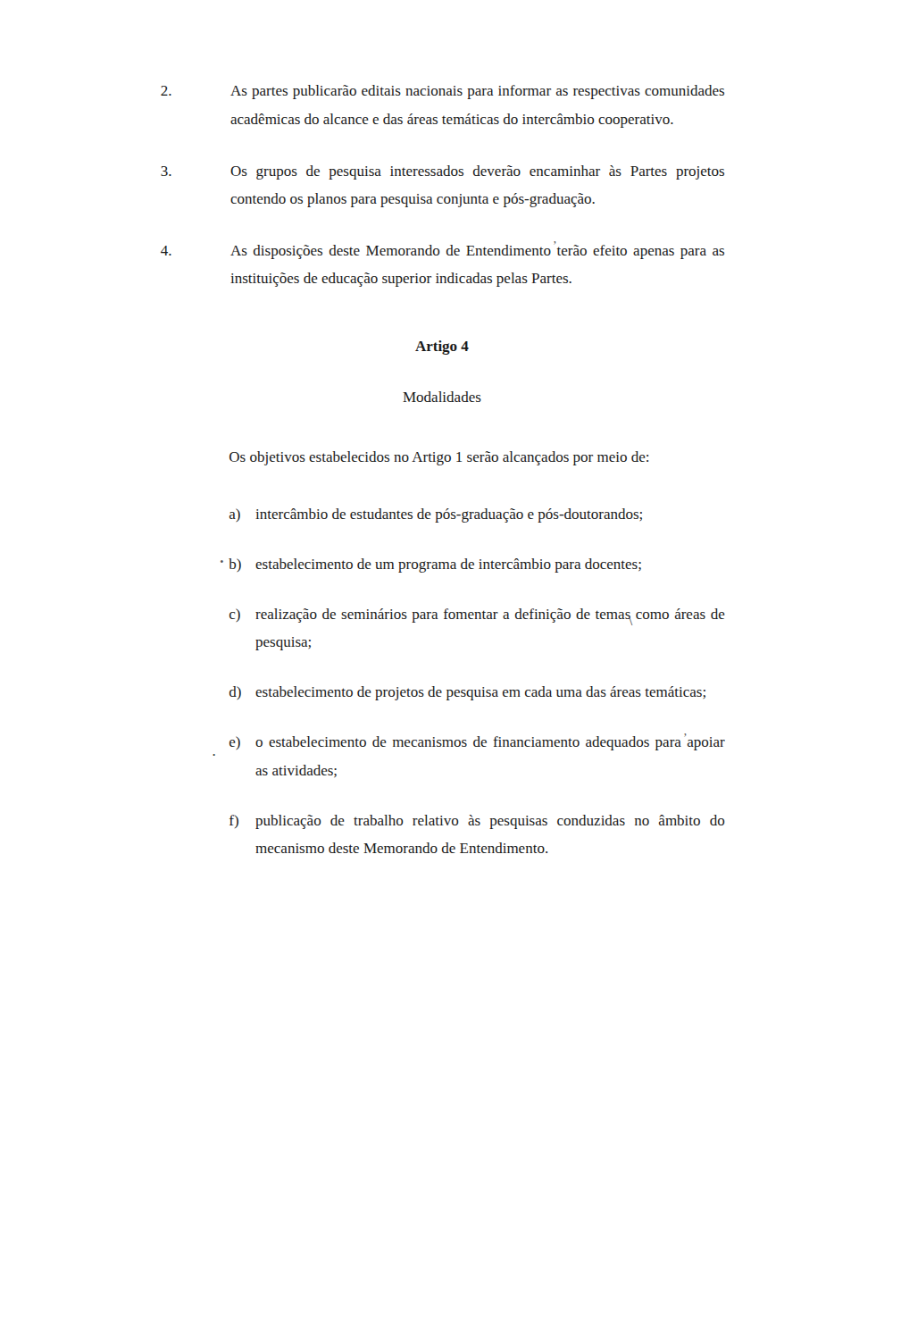2.
As partes publicarão editais nacionais para informar as respectivas comunidades acadêmicas do alcance e das áreas temáticas do intercâmbio cooperativo.
3.
Os grupos de pesquisa interessados deverão encaminhar às Partes projetos contendo os planos para pesquisa conjunta e pós-graduação.
4.
As disposições deste Memorando de Entendimento terão efeito apenas para as instituições de educação superior indicadas pelas Partes.
Artigo 4
Modalidades
Os objetivos estabelecidos no Artigo 1 serão alcançados por meio de:
a) intercâmbio de estudantes de pós-graduação e pós-doutorandos;
•b) estabelecimento de um programa de intercâmbio para docentes;
c ) realização de seminários para fomentar a definição de temas \como áreas de pesquisa;
d) estabelecimento de projetos de pesquisa em cada uma das áreas temáticas;
. e) o estabelecimento de mecanismos de financiamento adequados para apoiar as atividades;
f) publicação de trabalho relativo às pesquisas conduzidas no âmbito do mecanismo deste Memorando de Entendimento.